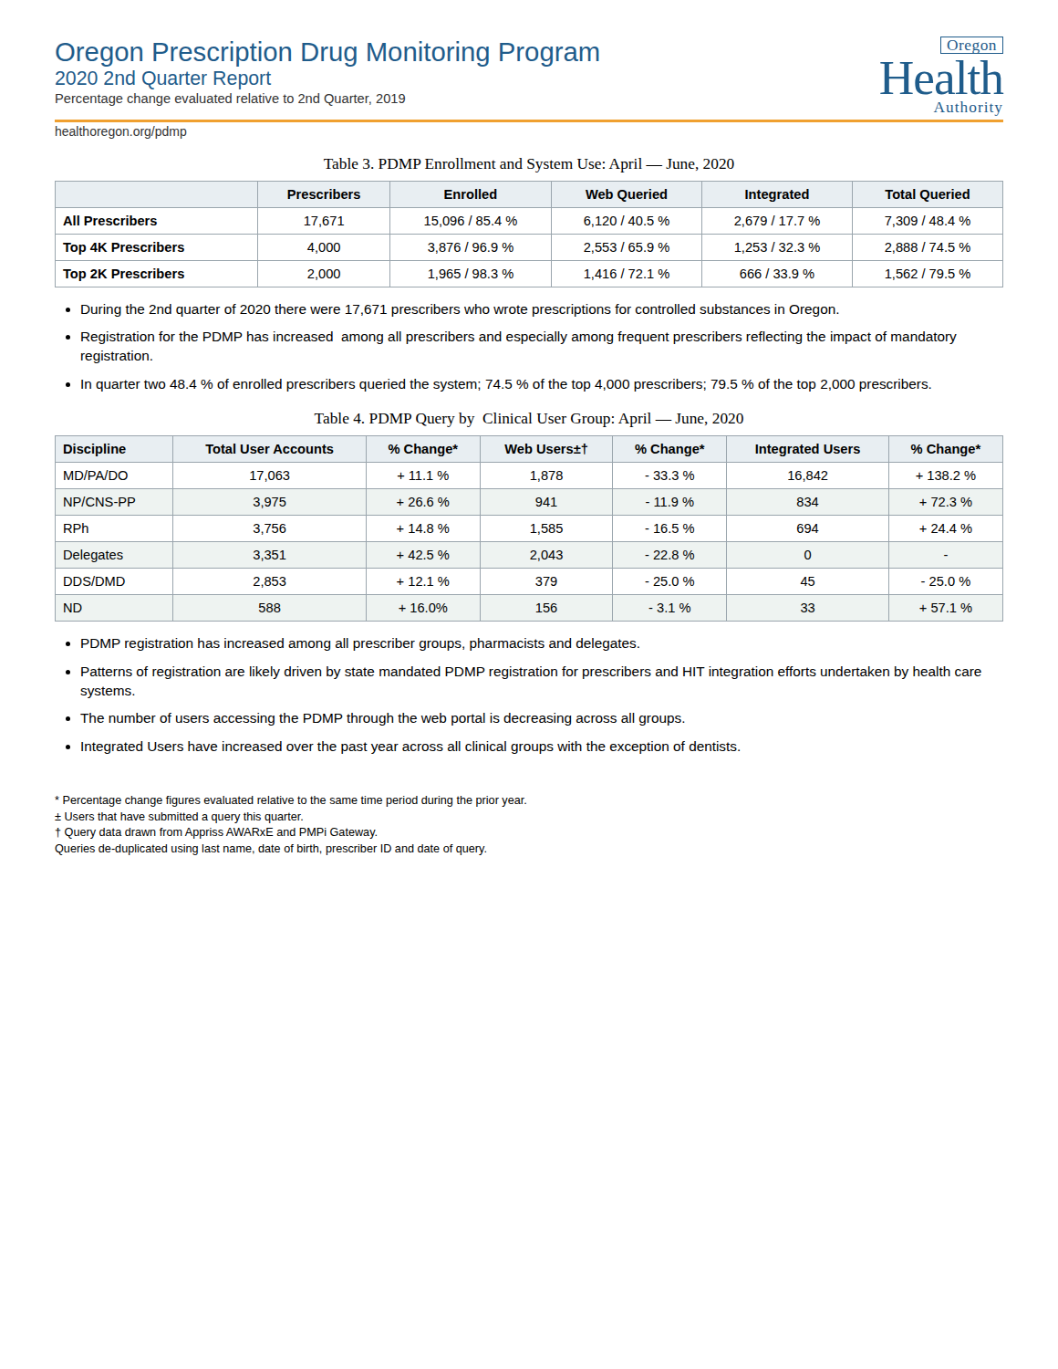Oregon Prescription Drug Monitoring Program
2020 2nd Quarter Report
Percentage change evaluated relative to 2nd Quarter, 2019
Oregon
Health
Authority
healthoregon.org/pdmp
Table 3. PDMP Enrollment and System Use: April — June, 2020
| | Prescribers | Enrolled | Web Queried | Integrated | Total Queried |
| --- | --- | --- | --- | --- | --- |
| All Prescribers | 17,671 | 15,096 / 85.4 % | 6,120 / 40.5 % | 2,679 / 17.7 % | 7,309 / 48.4 % |
| Top 4K Prescribers | 4,000 | 3,876 / 96.9 % | 2,553 / 65.9 % | 1,253 / 32.3 % | 2,888 / 74.5 % |
| Top 2K Prescribers | 2,000 | 1,965 / 98.3 % | 1,416 / 72.1 % | 666 / 33.9 % | 1,562 / 79.5 % |
During the 2nd quarter of 2020 there were 17,671 prescribers who wrote prescriptions for controlled substances in Oregon.
Registration for the PDMP has increased among all prescribers and especially among frequent prescribers reflecting the impact of mandatory registration.
In quarter two 48.4 % of enrolled prescribers queried the system; 74.5 % of the top 4,000 prescribers; 79.5 % of the top 2,000 prescribers.
Table 4. PDMP Query by Clinical User Group: April — June, 2020
| Discipline | Total User Accounts | % Change* | Web Users±† | % Change* | Integrated Users | % Change* |
| --- | --- | --- | --- | --- | --- | --- |
| MD/PA/DO | 17,063 | + 11.1 % | 1,878 | - 33.3 % | 16,842 | + 138.2 % |
| NP/CNS-PP | 3,975 | + 26.6 % | 941 | - 11.9 % | 834 | + 72.3 % |
| RPh | 3,756 | + 14.8 % | 1,585 | - 16.5 % | 694 | + 24.4 % |
| Delegates | 3,351 | + 42.5 % | 2,043 | - 22.8 % | 0 | - |
| DDS/DMD | 2,853 | + 12.1 % | 379 | - 25.0 % | 45 | - 25.0 % |
| ND | 588 | + 16.0% | 156 | - 3.1 % | 33 | + 57.1 % |
PDMP registration has increased among all prescriber groups, pharmacists and delegates.
Patterns of registration are likely driven by state mandated PDMP registration for prescribers and HIT integration efforts undertaken by health care systems.
The number of users accessing the PDMP through the web portal is decreasing across all groups.
Integrated Users have increased over the past year across all clinical groups with the exception of dentists.
* Percentage change figures evaluated relative to the same time period during the prior year.
± Users that have submitted a query this quarter.
† Query data drawn from Appriss AWARxE and PMPi Gateway.
Queries de-duplicated using last name, date of birth, prescriber ID and date of query.